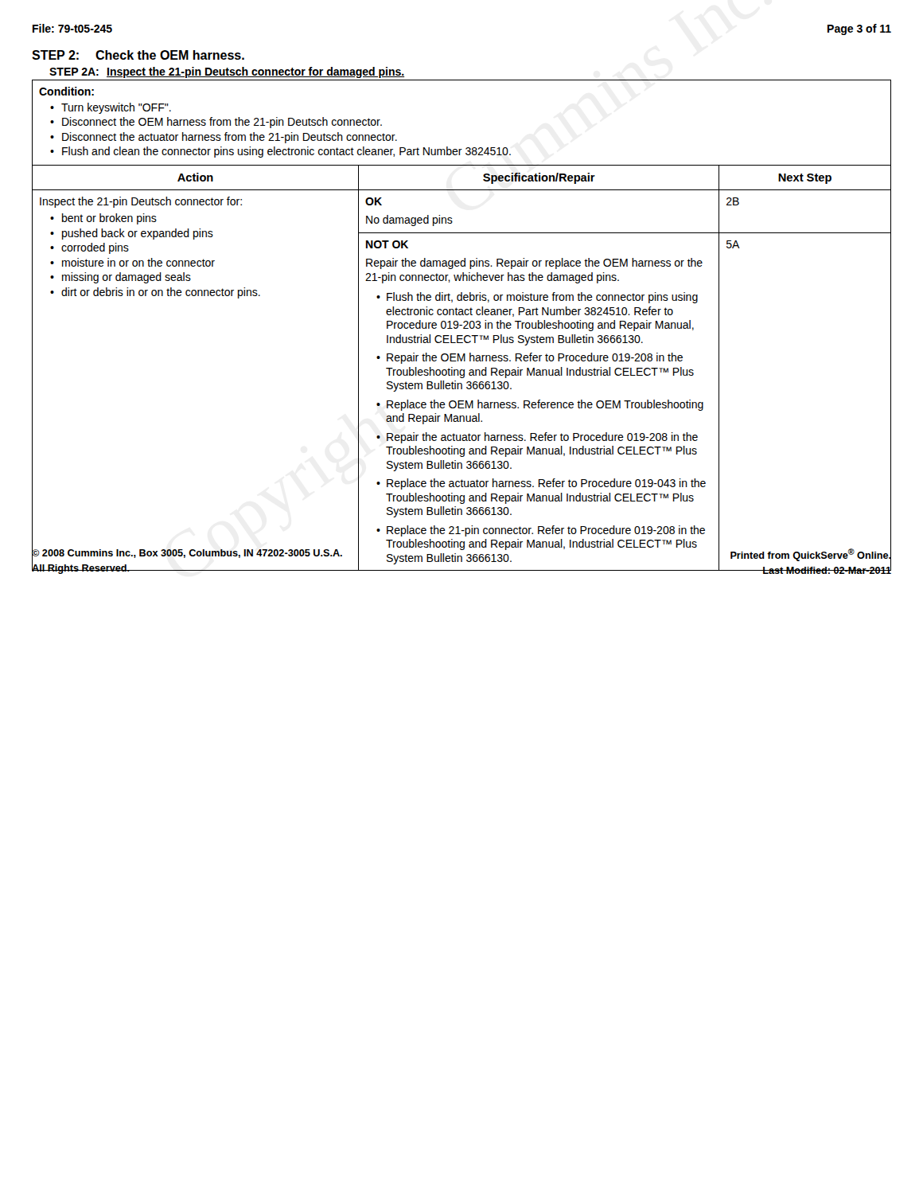Cummins Inc. Copyright
File: 79-t05-245
Page 3 of 11
STEP 2: Check the OEM harness.
STEP 2A: Inspect the 21-pin Deutsch connector for damaged pins.
| Condition: Turn keyswitch "OFF". Disconnect the OEM harness from the 21-pin Deutsch connector. Disconnect the actuator harness from the 21-pin Deutsch connector. Flush and clean the connector pins using electronic contact cleaner, Part Number 3824510. |
| Action | Specification/Repair | Next Step |
| Inspect the 21-pin Deutsch connector for: bent or broken pins pushed back or expanded pins corroded pins moisture in or on the connector missing or damaged seals dirt or debris in or on the connector pins. | OK No damaged pins | 2B |
| NOT OK Repair the damaged pins. Repair or replace the OEM harness or the 21-pin connector, whichever has the damaged pins. Flush the dirt, debris, or moisture from the connector pins using electronic contact cleaner, Part Number 3824510. Refer to Procedure 019-203 in the Troubleshooting and Repair Manual, Industrial CELECT™ Plus System Bulletin 3666130. Repair the OEM harness. Refer to Procedure 019-208 in the Troubleshooting and Repair Manual Industrial CELECT™ Plus System Bulletin 3666130. Replace the OEM harness. Reference the OEM Troubleshooting and Repair Manual. Repair the actuator harness. Refer to Procedure 019-208 in the Troubleshooting and Repair Manual, Industrial CELECT™ Plus System Bulletin 3666130. Replace the actuator harness. Refer to Procedure 019-043 in the Troubleshooting and Repair Manual Industrial CELECT™ Plus System Bulletin 3666130. Replace the 21-pin connector. Refer to Procedure 019-208 in the Troubleshooting and Repair Manual, Industrial CELECT™ Plus System Bulletin 3666130. | 5A |
© 2008 Cummins Inc., Box 3005, Columbus, IN 47202-3005 U.S.A.
All Rights Reserved.
Printed from QuickServe® Online.
Last Modified: 02-Mar-2011